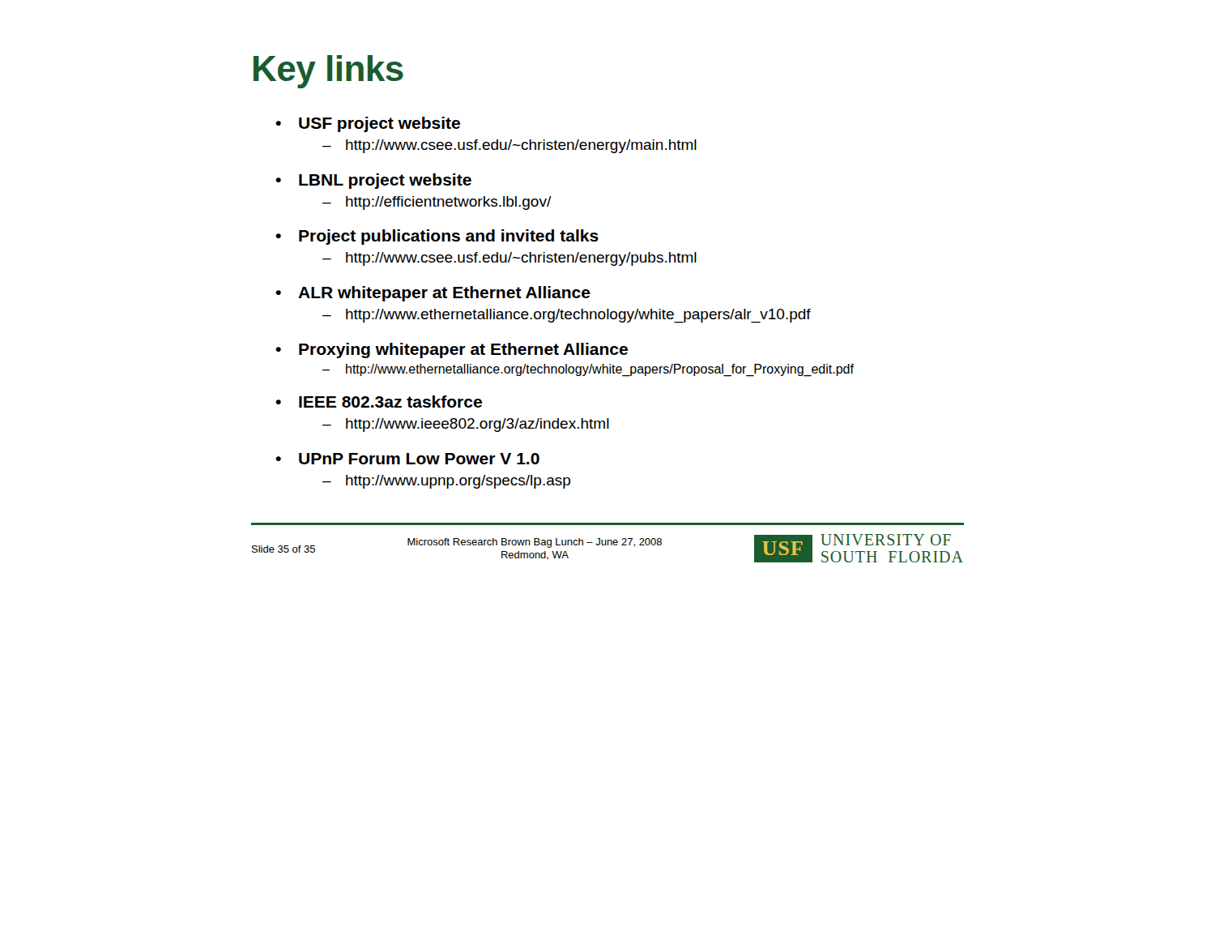Key links
USF project website
http://www.csee.usf.edu/~christen/energy/main.html
LBNL project website
http://efficientnetworks.lbl.gov/
Project publications and invited talks
http://www.csee.usf.edu/~christen/energy/pubs.html
ALR whitepaper at Ethernet Alliance
http://www.ethernetalliance.org/technology/white_papers/alr_v10.pdf
Proxying whitepaper at Ethernet Alliance
http://www.ethernetalliance.org/technology/white_papers/Proposal_for_Proxying_edit.pdf
IEEE 802.3az taskforce
http://www.ieee802.org/3/az/index.html
UPnP Forum Low Power V 1.0
http://www.upnp.org/specs/lp.asp
Slide 35 of 35
Microsoft Research Brown Bag Lunch – June 27, 2008
Redmond, WA
USF UNIVERSITY OF
SOUTH FLORIDA